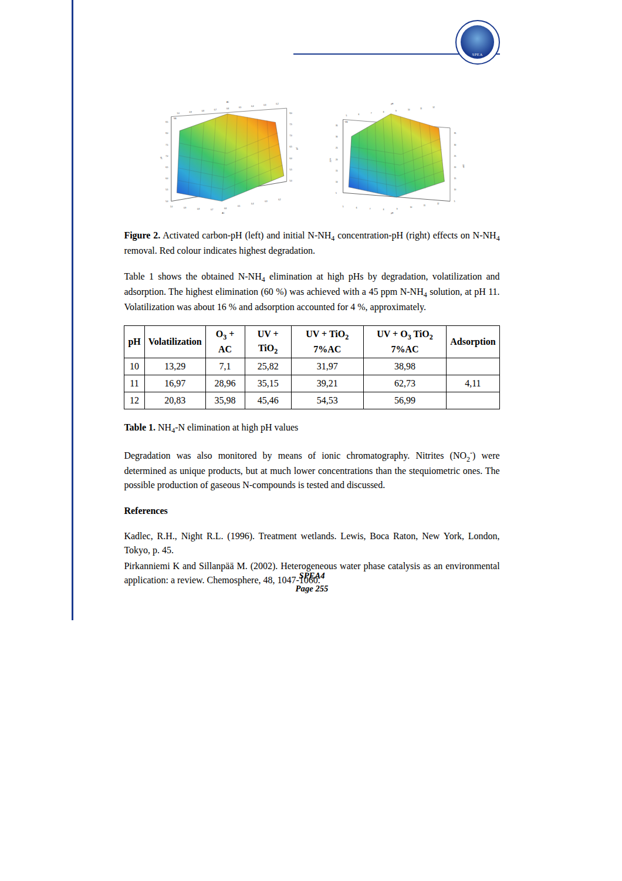5,0 5,5 6,0 6,5 7,0 7,5 8,0 8,5 pH 1,0 0,9 0,8 0,7 0,6 0,5 0,4 0,3 0,2 AC 1,0 0,9 0,8 0,7 0,6 0,5 0,4 0,3 0,2 AC 5,0 5,5 6,0 6,5 7,0 7,5 8,0 pH %N
5 10 15 20 25 30 35 ppm 5 6 7 8 9 10 11 12 pH 5 10 15 20 25 30 35 ppm 5 6 7 8 9 10 11 12 pH %N
Figure 2. Activated carbon-pH (left) and initial N-NH4 concentration-pH (right) effects on N-NH4 removal. Red colour indicates highest degradation.
Table 1 shows the obtained N-NH4 elimination at high pHs by degradation, volatilization and adsorption. The highest elimination (60 %) was achieved with a 45 ppm N-NH4 solution, at pH 11. Volatilization was about 16 % and adsorption accounted for 4 %, approximately.
| pH | Volatilization | O 3 + AC | UV + TiO 2 | UV + TiO 2 7%AC | UV + O 3 TiO 2 7%AC | Adsorption |
| --- | --- | --- | --- | --- | --- | --- |
| 10 | 13,29 | 7,1 | 25,82 | 31,97 | 38,98 | |
| 11 | 16,97 | 28,96 | 35,15 | 39,21 | 62,73 | 4,11 |
| 12 | 20,83 | 35,98 | 45,46 | 54,53 | 56,99 | |
Table 1. NH4-N elimination at high pH values
Degradation was also monitored by means of ionic chromatography. Nitrites (NO2-) were determined as unique products, but at much lower concentrations than the stequiometric ones. The possible production of gaseous N-compounds is tested and discussed.
References
Kadlec, R.H., Night R.L. (1996). Treatment wetlands. Lewis, Boca Raton, New York, London, Tokyo, p. 45.
Pirkanniemi K and Sillanpää M. (2002). Heterogeneous water phase catalysis as an environmental application: a review. Chemosphere, 48, 1047-1060.
SPEA4
Page 255